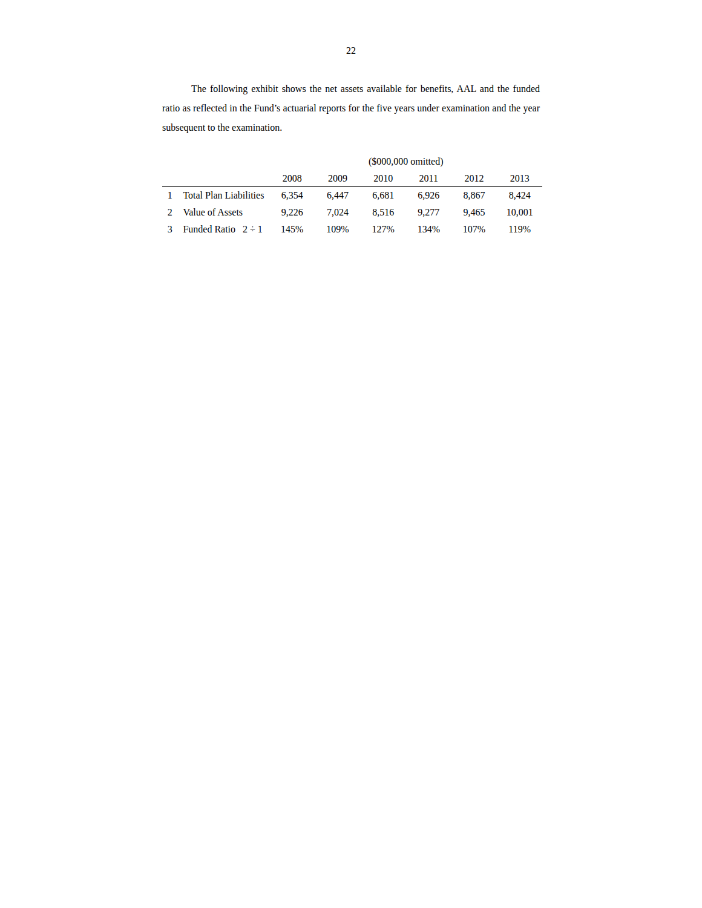22
The following exhibit shows the net assets available for benefits, AAL and the funded ratio as reflected in the Fund’s actuarial reports for the five years under examination and the year subsequent to the examination.
| | | ($000,000 omitted) |
| | | 2008 | 2009 | 2010 | 2011 | 2012 | 2013 |
| 1 | Total Plan Liabilities | 6,354 | 6,447 | 6,681 | 6,926 | 8,867 | 8,424 |
| 2 | Value of Assets | 9,226 | 7,024 | 8,516 | 9,277 | 9,465 | 10,001 |
| 3 | Funded Ratio 2 ÷ 1 | 145% | 109% | 127% | 134% | 107% | 119% |